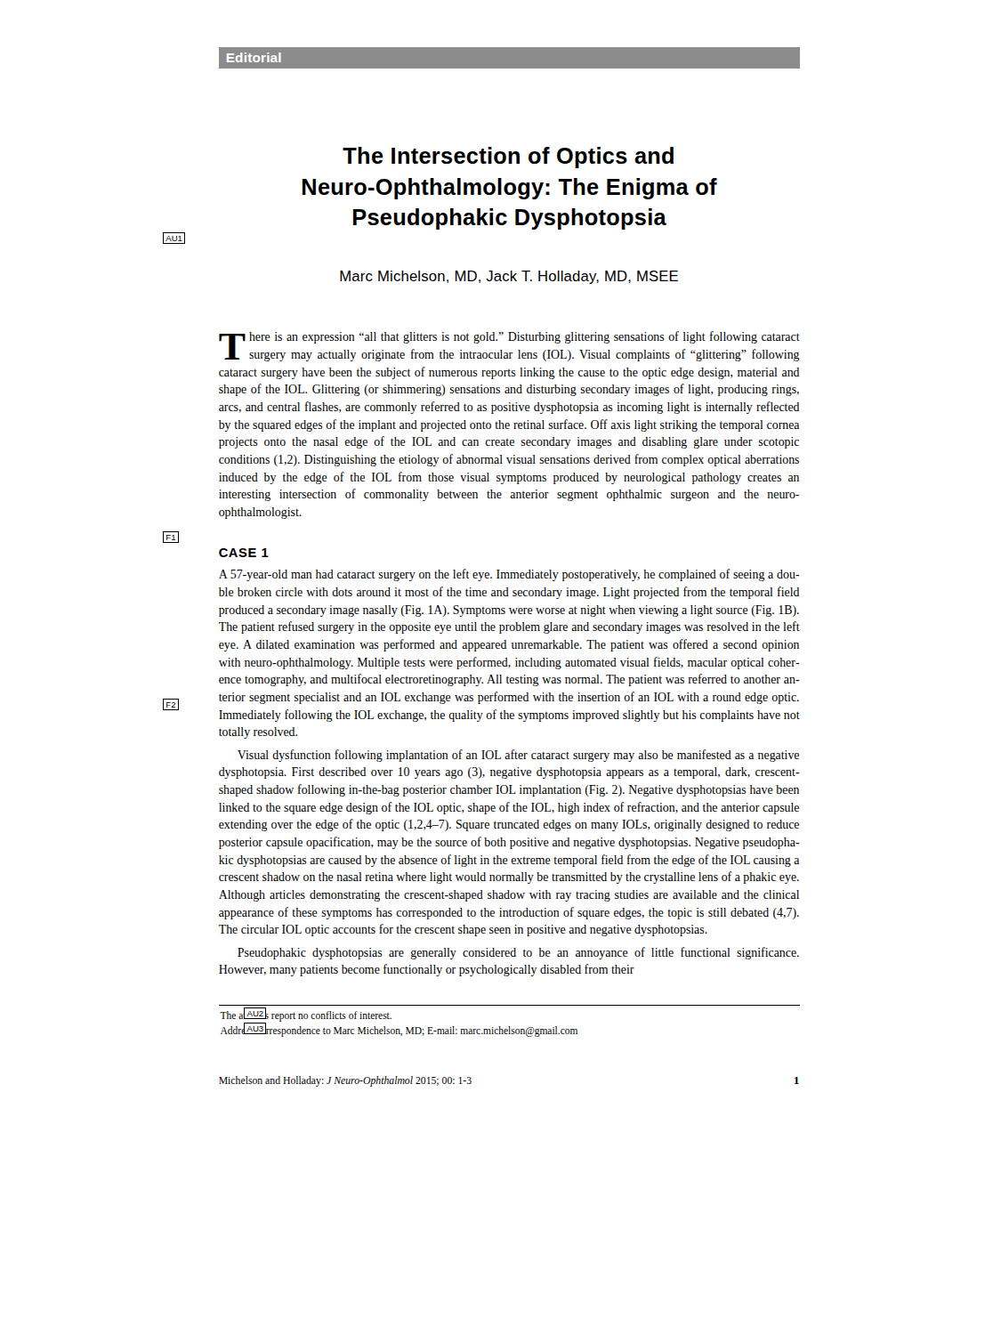Editorial
AU1 F1 F2
The Intersection of Optics and
Neuro-Ophthalmology: The Enigma of
Pseudophakic Dysphotopsia
Marc Michelson, MD, Jack T. Holladay, MD, MSEE
There is an expression “all that glitters is not gold.” Disturbing glittering sensations of light following cataract surgery may actually originate from the intraocular lens (IOL). Visual complaints of “glittering” following cataract surgery have been the subject of numerous reports linking the cause to the optic edge design, material and shape of the IOL. Glittering (or shimmering) sensations and disturbing secondary images of light, producing rings, arcs, and central flashes, are commonly referred to as positive dysphotopsia as incoming light is internally reflected by the squared edges of the implant and projected onto the retinal surface. Off axis light striking the temporal cornea projects onto the nasal edge of the IOL and can create secondary images and disabling glare under scotopic conditions (1,2). Distinguishing the etiology of abnormal visual sensations derived from complex optical aberrations induced by the edge of the IOL from those visual symptoms produced by neurological pathology creates an interesting intersection of commonality between the anterior segment ophthalmic surgeon and the neuro-ophthalmologist.
CASE 1
A 57-year-old man had cataract surgery on the left eye. Immediately postoperatively, he complained of seeing a double broken circle with dots around it most of the time and secondary image. Light projected from the temporal field produced a secondary image nasally (Fig. 1A). Symptoms were worse at night when viewing a light source (Fig. 1B). The patient refused surgery in the opposite eye until the problem glare and secondary images was resolved in the left eye. A dilated examination was performed and appeared unremarkable. The patient was offered a second opinion with neuro-ophthalmology. Multiple tests were performed, including automated visual fields, macular optical coherence tomography, and multifocal electroretinography. All testing was normal. The patient was referred to another anterior segment specialist and an IOL exchange was performed with the insertion of an IOL with a round edge optic. Immediately following the IOL exchange, the quality of the symptoms improved slightly but his complaints have not totally resolved.
Visual dysfunction following implantation of an IOL after cataract surgery may also be manifested as a negative dysphotopsia. First described over 10 years ago (3), negative dysphotopsia appears as a temporal, dark, crescent-shaped shadow following in-the-bag posterior chamber IOL implantation (Fig. 2). Negative dysphotopsias have been linked to the square edge design of the IOL optic, shape of the IOL, high index of refraction, and the anterior capsule extending over the edge of the optic (1,2,4–7). Square truncated edges on many IOLs, originally designed to reduce posterior capsule opacification, may be the source of both positive and negative dysphotopsias. Negative pseudophakic dysphotopsias are caused by the absence of light in the extreme temporal field from the edge of the IOL causing a crescent shadow on the nasal retina where light would normally be transmitted by the crystalline lens of a phakic eye. Although articles demonstrating the crescent-shaped shadow with ray tracing studies are available and the clinical appearance of these symptoms has corresponded to the introduction of square edges, the topic is still debated (4,7). The circular IOL optic accounts for the crescent shape seen in positive and negative dysphotopsias.
Pseudophakic dysphotopsias are generally considered to be an annoyance of little functional significance. However, many patients become functionally or psychologically disabled from their
AU2 AU3
The authors report no conflicts of interest.
Address correspondence to Marc Michelson, MD; E-mail: marc.michelson@gmail.com
Michelson and Holladay: J Neuro-Ophthalmol 2015; 00: 1-3
1